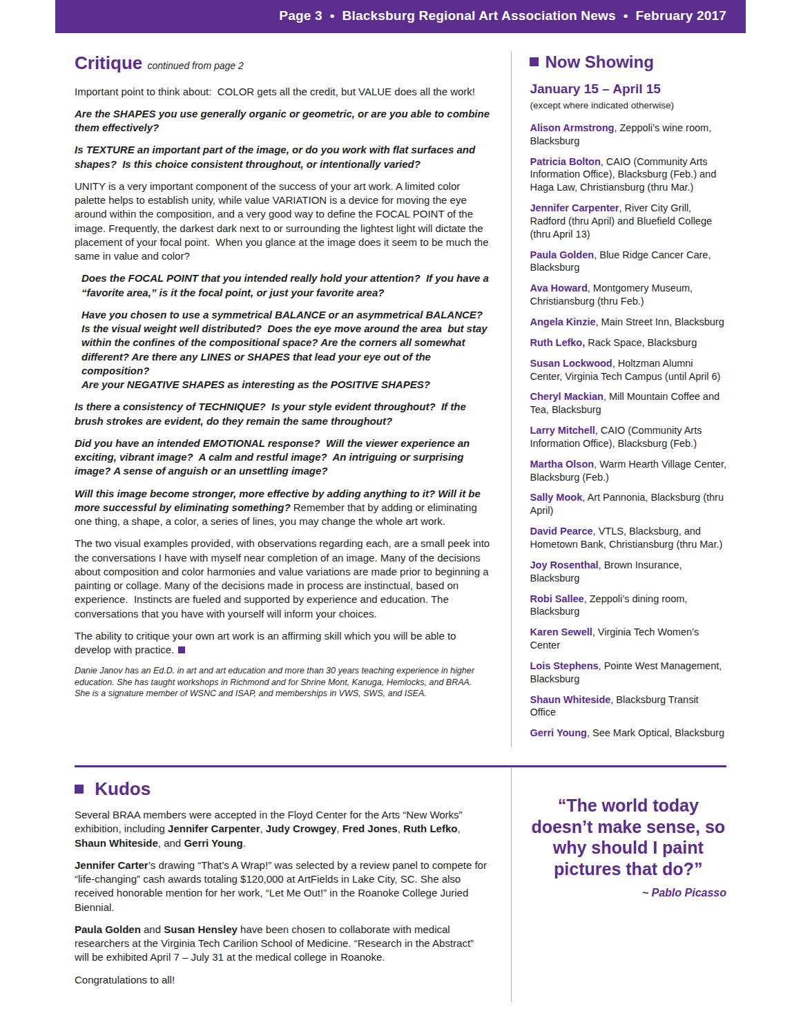Page 3 • Blacksburg Regional Art Association News • February 2017
Critique continued from page 2
Important point to think about: COLOR gets all the credit, but VALUE does all the work!
Are the SHAPES you use generally organic or geometric, or are you able to combine them effectively?
Is TEXTURE an important part of the image, or do you work with flat surfaces and shapes? Is this choice consistent throughout, or intentionally varied?
UNITY is a very important component of the success of your art work. A limited color palette helps to establish unity, while value VARIATION is a device for moving the eye around within the composition, and a very good way to define the FOCAL POINT of the image. Frequently, the darkest dark next to or surrounding the lightest light will dictate the placement of your focal point. When you glance at the image does it seem to be much the same in value and color?
Does the FOCAL POINT that you intended really hold your attention? If you have a “favorite area,” is it the focal point, or just your favorite area?
Have you chosen to use a symmetrical BALANCE or an asymmetrical BALANCE? Is the visual weight well distributed? Does the eye move around the area but stay within the confines of the compositional space? Are the corners all somewhat different? Are there any LINES or SHAPES that lead your eye out of the composition?
Are your NEGATIVE SHAPES as interesting as the POSITIVE SHAPES?
Is there a consistency of TECHNIQUE? Is your style evident throughout? If the brush strokes are evident, do they remain the same throughout?
Did you have an intended EMOTIONAL response? Will the viewer experience an exciting, vibrant image? A calm and restful image? An intriguing or surprising image? A sense of anguish or an unsettling image?
Will this image become stronger, more effective by adding anything to it? Will it be more successful by eliminating something? Remember that by adding or eliminating one thing, a shape, a color, a series of lines, you may change the whole art work.
The two visual examples provided, with observations regarding each, are a small peek into the conversations I have with myself near completion of an image. Many of the decisions about composition and color harmonies and value variations are made prior to beginning a painting or collage. Many of the decisions made in process are instinctual, based on experience. Instincts are fueled and supported by experience and education. The conversations that you have with yourself will inform your choices.
The ability to critique your own art work is an affirming skill which you will be able to develop with practice.
Danie Janov has an Ed.D. in art and art education and more than 30 years teaching experience in higher education. She has taught workshops in Richmond and for Shrine Mont, Kanuga, Hemlocks, and BRAA. She is a signature member of WSNC and ISAP, and memberships in VWS, SWS, and ISEA.
Now Showing
January 15 – April 15
(except where indicated otherwise)
Alison Armstrong, Zeppoli’s wine room, Blacksburg
Patricia Bolton, CAIO (Community Arts Information Office), Blacksburg (Feb.) and Haga Law, Christiansburg (thru Mar.)
Jennifer Carpenter, River City Grill, Radford (thru April) and Bluefield College (thru April 13)
Paula Golden, Blue Ridge Cancer Care, Blacksburg
Ava Howard, Montgomery Museum, Christiansburg (thru Feb.)
Angela Kinzie, Main Street Inn, Blacksburg
Ruth Lefko, Rack Space, Blacksburg
Susan Lockwood, Holtzman Alumni Center, Virginia Tech Campus (until April 6)
Cheryl Mackian, Mill Mountain Coffee and Tea, Blacksburg
Larry Mitchell, CAIO (Community Arts Information Office), Blacksburg (Feb.)
Martha Olson, Warm Hearth Village Center, Blacksburg (Feb.)
Sally Mook, Art Pannonia, Blacksburg (thru April)
David Pearce, VTLS, Blacksburg, and Hometown Bank, Christiansburg (thru Mar.)
Joy Rosenthal, Brown Insurance, Blacksburg
Robi Sallee, Zeppoli’s dining room, Blacksburg
Karen Sewell, Virginia Tech Women’s Center
Lois Stephens, Pointe West Management, Blacksburg
Shaun Whiteside, Blacksburg Transit Office
Gerri Young, See Mark Optical, Blacksburg
Kudos
Several BRAA members were accepted in the Floyd Center for the Arts “New Works” exhibition, including Jennifer Carpenter, Judy Crowgey, Fred Jones, Ruth Lefko, Shaun Whiteside, and Gerri Young.
Jennifer Carter’s drawing “That’s A Wrap!” was selected by a review panel to compete for “life-changing” cash awards totaling $120,000 at ArtFields in Lake City, SC. She also received honorable mention for her work, “Let Me Out!” in the Roanoke College Juried Biennial.
Paula Golden and Susan Hensley have been chosen to collaborate with medical researchers at the Virginia Tech Carilion School of Medicine. “Research in the Abstract” will be exhibited April 7 – July 31 at the medical college in Roanoke.
Congratulations to all!
“The world today doesn’t make sense, so why should I paint pictures that do?” ~ Pablo Picasso